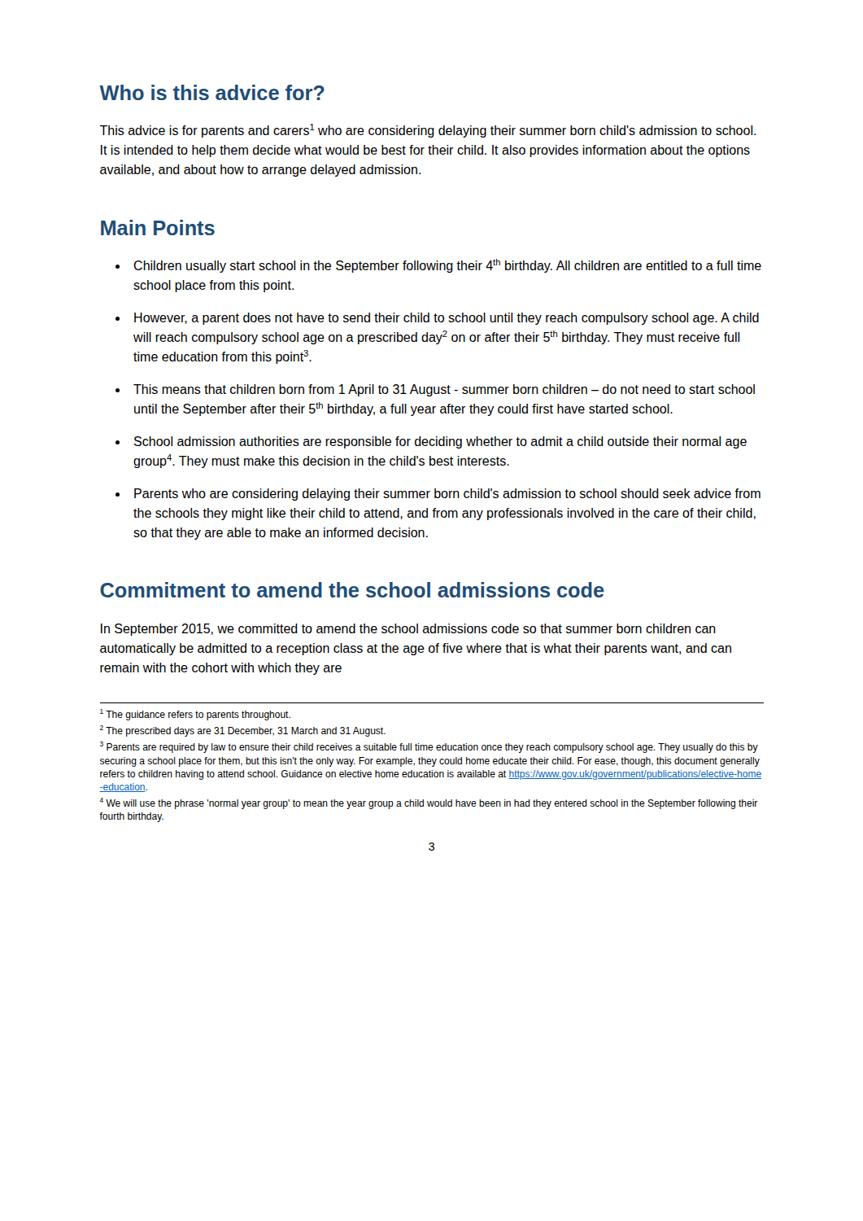Who is this advice for?
This advice is for parents and carers1 who are considering delaying their summer born child's admission to school. It is intended to help them decide what would be best for their child. It also provides information about the options available, and about how to arrange delayed admission.
Main Points
Children usually start school in the September following their 4th birthday. All children are entitled to a full time school place from this point.
However, a parent does not have to send their child to school until they reach compulsory school age. A child will reach compulsory school age on a prescribed day2 on or after their 5th birthday. They must receive full time education from this point3.
This means that children born from 1 April to 31 August - summer born children – do not need to start school until the September after their 5th birthday, a full year after they could first have started school.
School admission authorities are responsible for deciding whether to admit a child outside their normal age group4. They must make this decision in the child's best interests.
Parents who are considering delaying their summer born child's admission to school should seek advice from the schools they might like their child to attend, and from any professionals involved in the care of their child, so that they are able to make an informed decision.
Commitment to amend the school admissions code
In September 2015, we committed to amend the school admissions code so that summer born children can automatically be admitted to a reception class at the age of five where that is what their parents want, and can remain with the cohort with which they are
1 The guidance refers to parents throughout.
2 The prescribed days are 31 December, 31 March and 31 August.
3 Parents are required by law to ensure their child receives a suitable full time education once they reach compulsory school age. They usually do this by securing a school place for them, but this isn't the only way. For example, they could home educate their child. For ease, though, this document generally refers to children having to attend school. Guidance on elective home education is available at https://www.gov.uk/government/publications/elective-home-education.
4 We will use the phrase 'normal year group' to mean the year group a child would have been in had they entered school in the September following their fourth birthday.
3